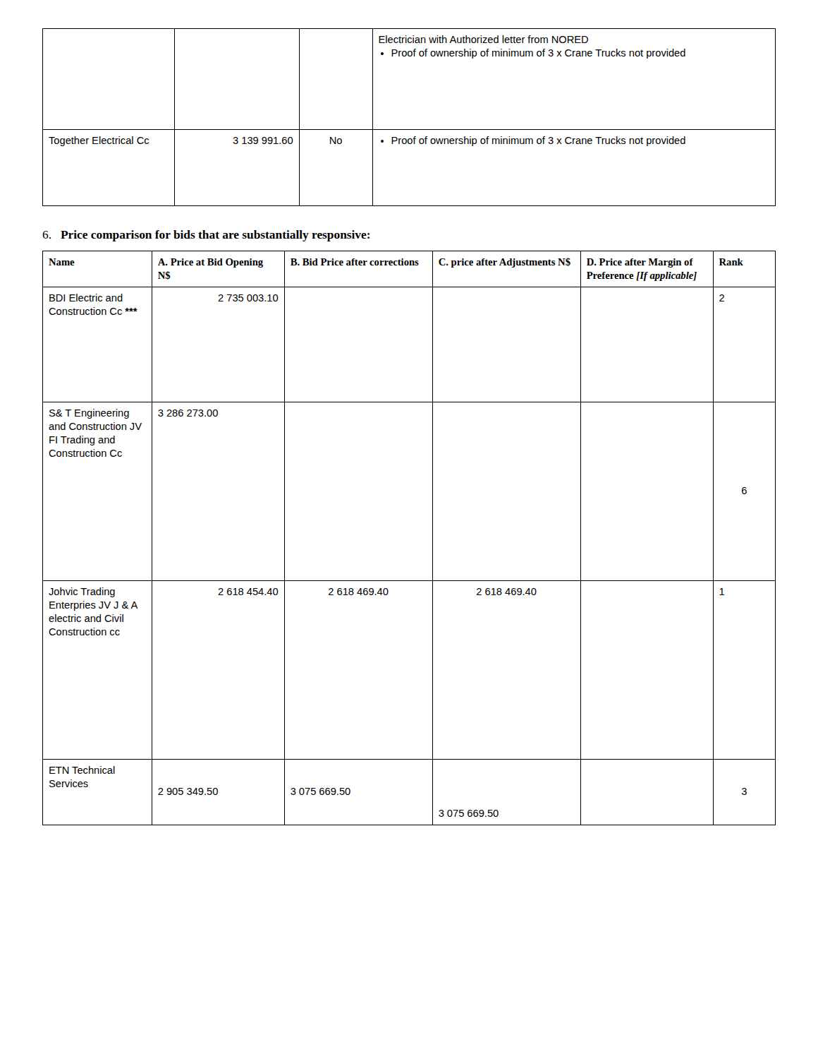| | | | Electrician with Authorized letter from NORED Proof of ownership of minimum of 3 x Crane Trucks not provided |
| Together Electrical Cc | 3 139 991.60 | No | Proof of ownership of minimum of 3 x Crane Trucks not provided |
6. Price comparison for bids that are substantially responsive:
| Name | A. Price at Bid Opening N$ | B. Bid Price after corrections | C. price after Adjustments N$ | D. Price after Margin of Preference [If applicable] | Rank |
| BDI Electric and Construction Cc *** | 2 735 003.10 | | | | 2 |
| S& T Engineering and Construction JV FI Trading and Construction Cc | 3 286 273.00 | | | | 6 |
| Johvic Trading Enterpries JV J & A electric and Civil Construction cc | 2 618 454.40 | 2 618 469.40 | 2 618 469.40 | | 1 |
| ETN Technical Services | 2 905 349.50 | 3 075 669.50 | 3 075 669.50 | | 3 |